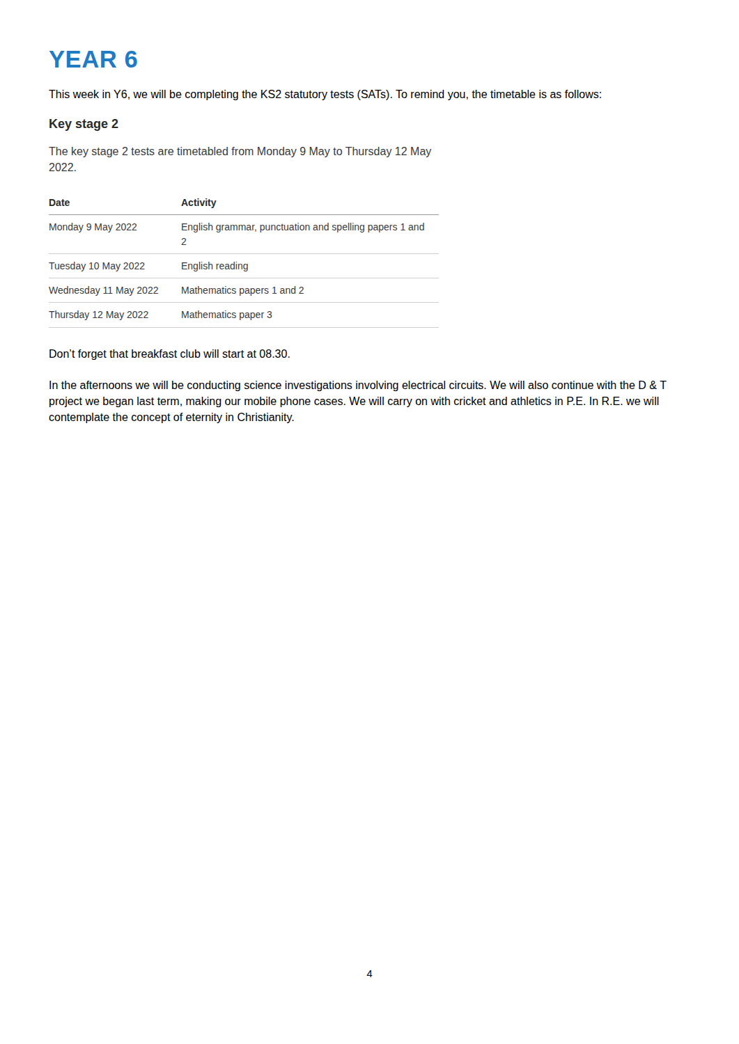YEAR 6
This week in Y6, we will be completing the KS2 statutory tests (SATs). To remind you, the timetable is as follows:
Key stage 2
The key stage 2 tests are timetabled from Monday 9 May to Thursday 12 May 2022.
| Date | Activity |
| --- | --- |
| Monday 9 May 2022 | English grammar, punctuation and spelling papers 1 and 2 |
| Tuesday 10 May 2022 | English reading |
| Wednesday 11 May 2022 | Mathematics papers 1 and 2 |
| Thursday 12 May 2022 | Mathematics paper 3 |
Don’t forget that breakfast club will start at 08.30.
In the afternoons we will be conducting science investigations involving electrical circuits. We will also continue with the D & T project we began last term, making our mobile phone cases. We will carry on with cricket and athletics in P.E. In R.E. we will contemplate the concept of eternity in Christianity.
4